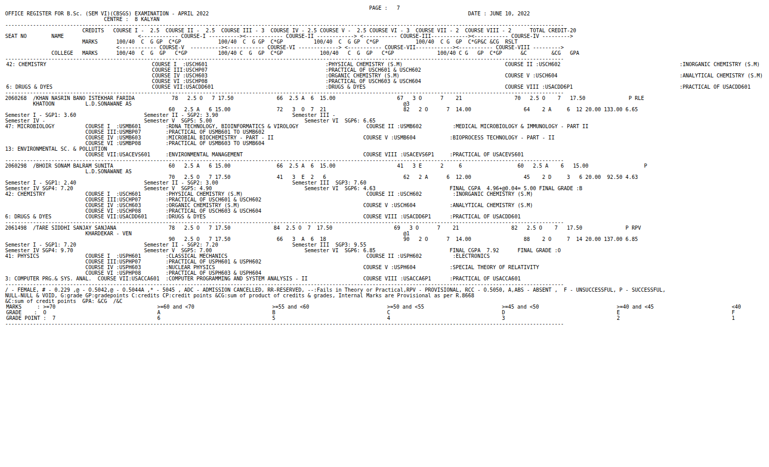PAGE : 7
OFFICE REGISTER FOR B.Sc. (SEM VI)(CBSGS) EXAMINATION - APRIL 2022 DATE : JUNE 10, 2022
CENTRE : 8 KALYAN
-------------------------------------------------------------------------------------------------------------------------------------------------------------------------------------
CREDITS COURSE I - 2.5 COURSE II - 2.5 COURSE III - 3 COURSE IV - 2.5 COURSE V - 2.5 COURSE VI - 3 COURSE VII - 2 COURSE VIII - 2 TOTAL CREDIT-20 SEAT NO NAME <------------ COURSE-I ----------><------------ COURSE-II ------------> <----------- COURSE-III------------><----------- COURSE-IV ---------> MARKS 100/40 C G GP C*GP 100/40 C G GP C*GP 100/40 C G GP C*GP 100/40 C G GP C*GP&C &CG RSLT <------------ COURSE-V ----------><------------ COURSE-VI -------------> <----------- COURSE-VII------------><----------- COURSE-VIII ---------> COLLEGE MARKS 100/40 C G GP C*GP 100/40 C G GP C*GP 100/40 C G GP C*GP 100/40 C G GP C*GP &C &CG GPA
-------------------------------------------------------------------------------------------------------------------------------------------------------------------------------------
| 42: CHEMISTRY | COURSE I :USCH601 COURSE III:USCHP07 COURSE IV :USCH603 COURSE VI :USCHP08 | :PHYSICAL CHEMISTRY (S.M) :PRACTICAL OF USCH601 & USCH602 :ORGANIC CHEMISTRY (S.M) :PRACTICAL OF USCH603 & USCH604 | COURSE II :USCH602 COURSE V :USCH604 | :INORGANIC CHEMISTRY (S.M) :ANALYTICAL CHEMISTRY (S.M) |
| 6: DRUGS & DYES | COURSE VII:USACDD601 | :DRUGS & DYES | COURSE VIII :USACDD6P1 | :PRACTICAL OF USACDD601 |
-------------------------------------------------------------------------------------------------------------------------------------------------------------------------------------
2060268 /KHAN NASRIN BANO ISTEKHAR FARIDA 78 2.5 O 7 17.50 66 2.5 A 6 15.00 67 3 O 7 21 70 2.5 O 7 17.50 P RLE KHATOON L.D.SONAWANE AS @3 60 2.5 A 6 15.00 72 3 O 7 21 82 2 O 7 14.00 64 2 A 6 12 20.00 133.00 6.65 Semester I - SGP1: 3.60 Semester II - SGP2: 3.90 Semester III - Semester IV - Semester V SGP5: 5.00 Semester VI SGP6: 6.65 47: MICROBIOLOGY COURSE I :USMB601 :RDNA TECHNOLOGY, BIOINFORMATICS & VIROLOGY COURSE II :USMB602 :MEDICAL MICROBIOLOGY & IMMUNOLOGY - PART II COURSE III:USMBP07 :PRACTICAL OF USMB601 TO USMB602 COURSE IV :USMB603 :MICROBIAL BIOCHEMISTRY - PART - II COURSE V :USMB604 :BIOPROCESS TECHNOLOGY - PART - II COURSE VI :USMBP08 :PRACTICAL OF USMB603 TO USMB604 13: ENVIRONMENTAL SC. & POLLUTION COURSE VII:USACEVS601 :ENVIRONMENTAL MANAGEMENT COURSE VIII :USACEVS6P1 :PRACTICAL OF USACEVS601
-------------------------------------------------------------------------------------------------------------------------------------------------------------------------------------
2060298 /BHOIR SONAM BALRAM SUNITA 60 2.5 A 6 15.00 66 2.5 A 6 15.00 41 3 E 2 6 60 2.5 A 6 15.00 P L.D.SONAWANE AS 70 2.5 O 7 17.50 41 3 E 2 6 62 2 A 6 12.00 45 2 D 3 6 20.00 92.50 4.63 Semester I - SGP1: 2.40 Semester II - SGP2: 3.00 Semester III SGP3: 7.60 Semester IV SGP4: 7.20 Semester V SGP5: 4.90 Semester VI SGP6: 4.63 FINAL CGPA 4.96+@0.04= 5.00 FINAL GRADE :B 42: CHEMISTRY COURSE I :USCH601 :PHYSICAL CHEMISTRY (S.M) COURSE II :USCH602 :INORGANIC CHEMISTRY (S.M) COURSE III:USCHP07 :PRACTICAL OF USCH601 & USCH602 COURSE IV :USCH603 :ORGANIC CHEMISTRY (S.M) COURSE V :USCH604 :ANALYTICAL CHEMISTRY (S.M) COURSE VI :USCHP08 :PRACTICAL OF USCH603 & USCH604 6: DRUGS & DYES COURSE VII:USACDD601 :DRUGS & DYES COURSE VIII :USACDD6P1 :PRACTICAL OF USACDD601
-------------------------------------------------------------------------------------------------------------------------------------------------------------------------------------
2061498 /TARE SIDDHI SANJAY SANJANA 78 2.5 O 7 17.50 84 2.5 O 7 17.50 69 3 O 7 21 82 2.5 O 7 17.50 P RPV KHARDEKAR - VEN @1 90 2.5 O 7 17.50 66 3 A 6 18 90 2 O 7 14.00 88 2 O 7 14 20.00 137.00 6.85 Semester I - SGP1: 7.20 Semester II - SGP2: 7.20 Semester III SGP3: 9.55 Semester IV SGP4: 9.70 Semester V SGP5: 7.00 Semester VI SGP6: 6.85 FINAL CGPA 7.92 FINAL GRADE :O 41: PHYSICS COURSE I :USPH601 :CLASSICAL MECHANICS COURSE II :USPH602 :ELECTRONICS COURSE III:USPHP07 :PRACTICAL OF USPH601 & USPH602 COURSE IV :USPH603 :NUCLEAR PHYSICS COURSE V :USPH604 :SPECIAL THEORY OF RELATIVITY COURSE VI :USPHP08 :PRACTICAL OF USPH603 & USPH604 3: COMPUTER PRG.& SYS. ANAL. COURSE VII:USACCA601 :COMPUTER PROGRAMMING AND SYSTEM ANALYSIS - II COURSE VIII :USACCA6P1 :PRACTICAL OF USACCA601
-------------------------------------------------------------------------------------------------------------------------------------------------------------------------------------
/ - FEMALE, # - 0.229 ,@ - O.5042,@ - O.5044A ,* - 5045 , ADC - ADMISSION CANCELLED, RR-RESERVED, --:Fails in Theory or Practical,RPV - PROVISIONAL, RCC - O.5050, A,ABS - ABSENT , F - UNSUCCESSFUL, P - SUCCESSFUL, NULL-NULL & VOID, G:grade GP:gradepoints C:credits CP:credit points &CG:sum of product of credits & grades, Internal Marks are Provisional as per R.8668 &C:sum of credit points GPA: &CG /&C
| MARKS : >=70 | >=60 and <70 | >=55 and <60 | >=50 and <55 | >=45 and <50 | >=40 and <45 | <40 |
| GRADE : O | A | B | C | D | E | F |
| GRADE POINT : 7 | 6 | 5 | 4 | 3 | 2 | 1 |
-------------------------------------------------------------------------------------------------------------------------------------------------------------------------------------